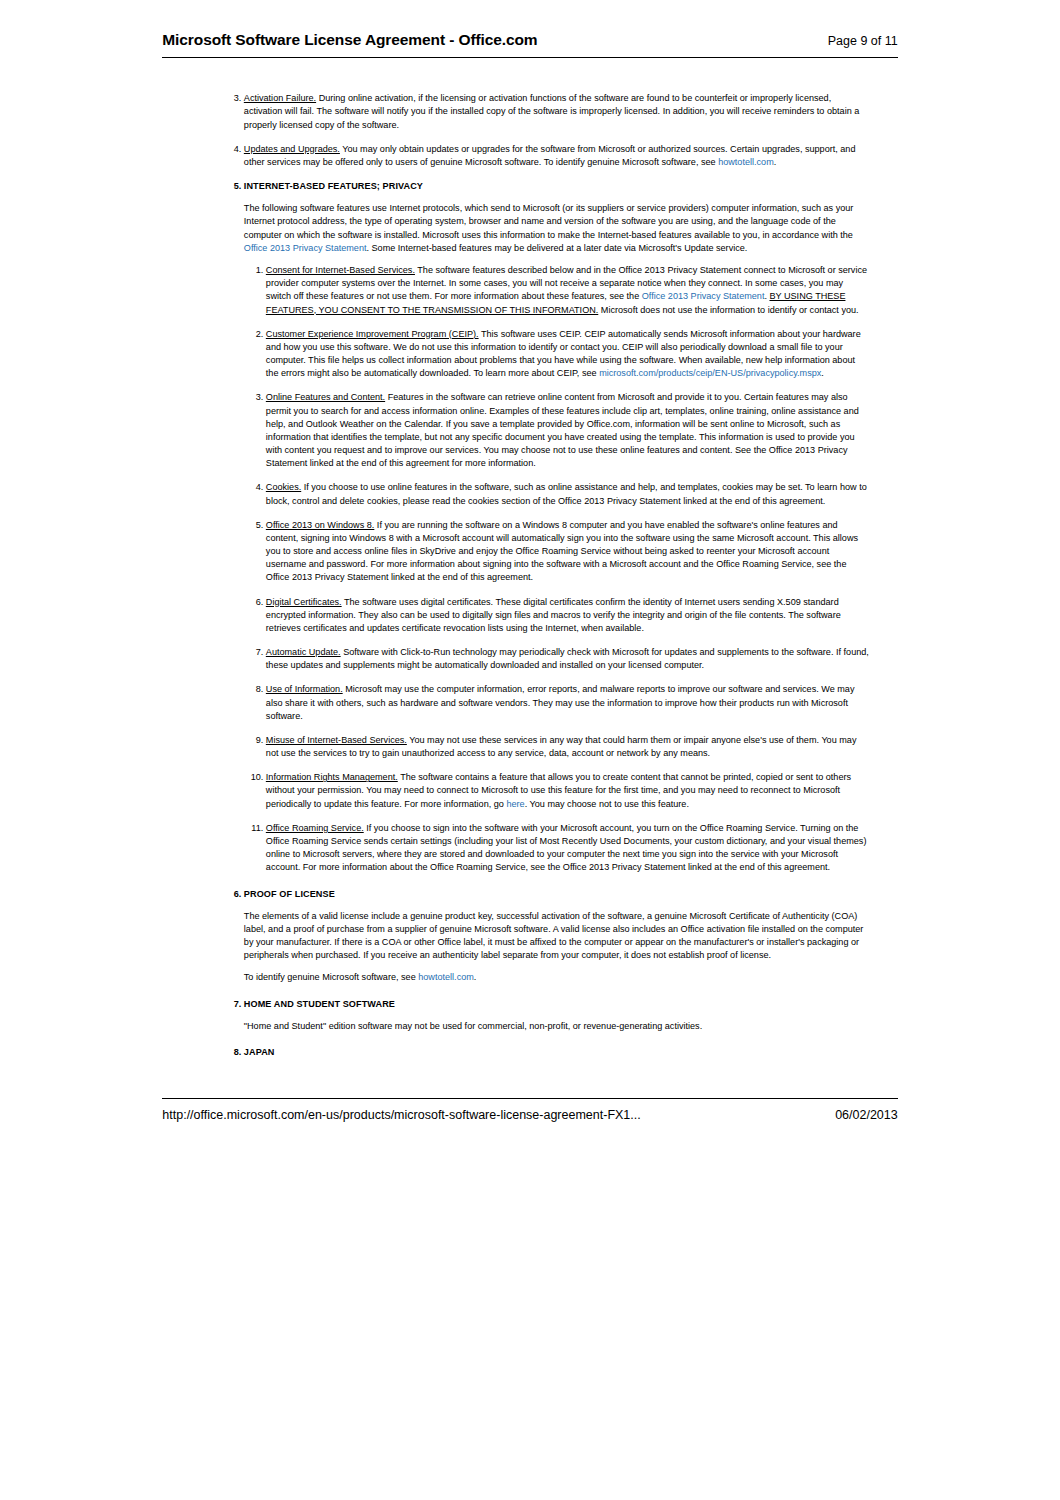Microsoft Software License Agreement - Office.com
Page 9 of 11
Activation Failure. During online activation, if the licensing or activation functions of the software are found to be counterfeit or improperly licensed, activation will fail. The software will notify you if the installed copy of the software is improperly licensed. In addition, you will receive reminders to obtain a properly licensed copy of the software.
Updates and Upgrades. You may only obtain updates or upgrades for the software from Microsoft or authorized sources. Certain upgrades, support, and other services may be offered only to users of genuine Microsoft software. To identify genuine Microsoft software, see howtotell.com.
Internet-Based Features; Privacy
The following software features use Internet protocols, which send to Microsoft (or its suppliers or service providers) computer information, such as your Internet protocol address, the type of operating system, browser and name and version of the software you are using, and the language code of the computer on which the software is installed. Microsoft uses this information to make the Internet-based features available to you, in accordance with the Office 2013 Privacy Statement. Some Internet-based features may be delivered at a later date via Microsoft's Update service.
Consent for Internet-Based Services. The software features described below and in the Office 2013 Privacy Statement connect to Microsoft or service provider computer systems over the Internet. In some cases, you will not receive a separate notice when they connect. In some cases, you may switch off these features or not use them. For more information about these features, see the Office 2013 Privacy Statement. By using these features, you consent to the transmission of this information. Microsoft does not use the information to identify or contact you.
Customer Experience Improvement Program (CEIP). This software uses CEIP. CEIP automatically sends Microsoft information about your hardware and how you use this software. We do not use this information to identify or contact you. CEIP will also periodically download a small file to your computer. This file helps us collect information about problems that you have while using the software. When available, new help information about the errors might also be automatically downloaded. To learn more about CEIP, see microsoft.com/products/ceip/EN-US/privacypolicy.mspx.
Online Features and Content. Features in the software can retrieve online content from Microsoft and provide it to you. Certain features may also permit you to search for and access information online. Examples of these features include clip art, templates, online training, online assistance and help, and Outlook Weather on the Calendar. If you save a template provided by Office.com, information will be sent online to Microsoft, such as information that identifies the template, but not any specific document you have created using the template. This information is used to provide you with content you request and to improve our services. You may choose not to use these online features and content. See the Office 2013 Privacy Statement linked at the end of this agreement for more information.
Cookies. If you choose to use online features in the software, such as online assistance and help, and templates, cookies may be set. To learn how to block, control and delete cookies, please read the cookies section of the Office 2013 Privacy Statement linked at the end of this agreement.
Office 2013 on Windows 8. If you are running the software on a Windows 8 computer and you have enabled the software's online features and content, signing into Windows 8 with a Microsoft account will automatically sign you into the software using the same Microsoft account. This allows you to store and access online files in SkyDrive and enjoy the Office Roaming Service without being asked to reenter your Microsoft account username and password. For more information about signing into the software with a Microsoft account and the Office Roaming Service, see the Office 2013 Privacy Statement linked at the end of this agreement.
Digital Certificates. The software uses digital certificates. These digital certificates confirm the identity of Internet users sending X.509 standard encrypted information. They also can be used to digitally sign files and macros to verify the integrity and origin of the file contents. The software retrieves certificates and updates certificate revocation lists using the Internet, when available.
Automatic Update. Software with Click-to-Run technology may periodically check with Microsoft for updates and supplements to the software. If found, these updates and supplements might be automatically downloaded and installed on your licensed computer.
Use of Information. Microsoft may use the computer information, error reports, and malware reports to improve our software and services. We may also share it with others, such as hardware and software vendors. They may use the information to improve how their products run with Microsoft software.
Misuse of Internet-Based Services. You may not use these services in any way that could harm them or impair anyone else's use of them. You may not use the services to try to gain unauthorized access to any service, data, account or network by any means.
Information Rights Management. The software contains a feature that allows you to create content that cannot be printed, copied or sent to others without your permission. You may need to connect to Microsoft to use this feature for the first time, and you may need to reconnect to Microsoft periodically to update this feature. For more information, go here. You may choose not to use this feature.
Office Roaming Service. If you choose to sign into the software with your Microsoft account, you turn on the Office Roaming Service. Turning on the Office Roaming Service sends certain settings (including your list of Most Recently Used Documents, your custom dictionary, and your visual themes) online to Microsoft servers, where they are stored and downloaded to your computer the next time you sign into the service with your Microsoft account. For more information about the Office Roaming Service, see the Office 2013 Privacy Statement linked at the end of this agreement.
Proof of License
The elements of a valid license include a genuine product key, successful activation of the software, a genuine Microsoft Certificate of Authenticity (COA) label, and a proof of purchase from a supplier of genuine Microsoft software. A valid license also includes an Office activation file installed on the computer by your manufacturer. If there is a COA or other Office label, it must be affixed to the computer or appear on the manufacturer's or installer's packaging or peripherals when purchased. If you receive an authenticity label separate from your computer, it does not establish proof of license.
To identify genuine Microsoft software, see howtotell.com.
Home and Student Software
"Home and Student" edition software may not be used for commercial, non-profit, or revenue-generating activities.
Japan
http://office.microsoft.com/en-us/products/microsoft-software-license-agreement-FX1...
06/02/2013